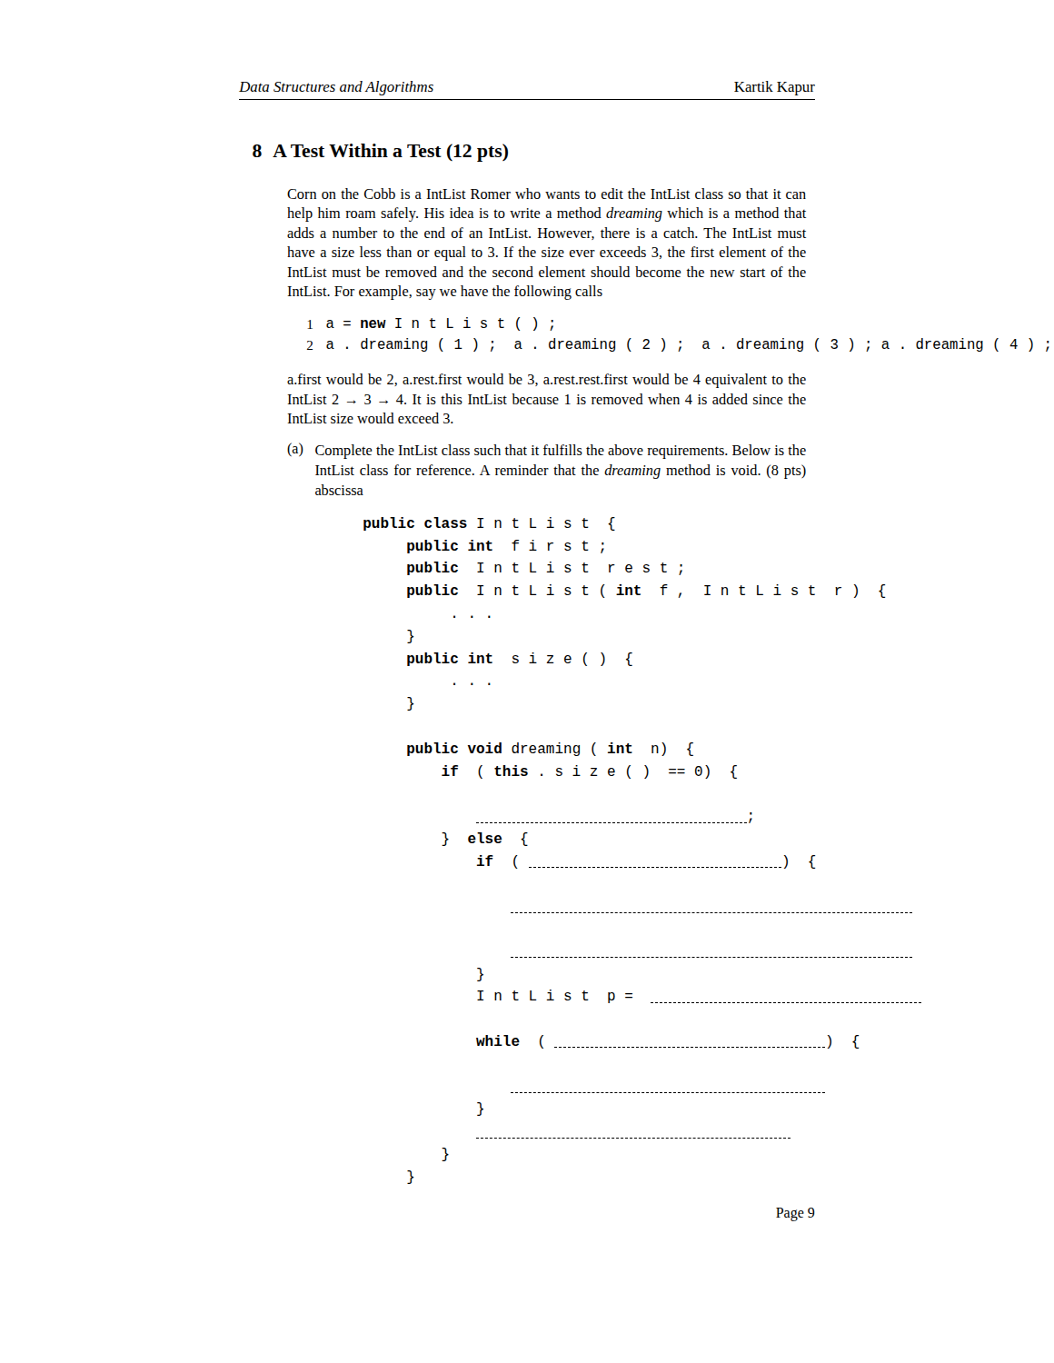Data Structures and Algorithms Kartik Kapur
8 A Test Within a Test (12 pts)
Corn on the Cobb is a IntList Romer who wants to edit the IntList class so that it can help him roam safely. His idea is to write a method dreaming which is a method that adds a number to the end of an IntList. However, there is a catch. The IntList must have a size less than or equal to 3. If the size ever exceeds 3, the first element of the IntList must be removed and the second element should become the new start of the IntList. For example, say we have the following calls
1 a = new I n t L i s t ( ) ;
2 a . dreaming ( 1 ) ; a . dreaming ( 2 ) ; a . dreaming ( 3 ) ; a . dreaming ( 4 ) ;
a.first would be 2, a.rest.first would be 3, a.rest.rest.first would be 4 equivalent to the IntList 2 → 3 → 4. It is this IntList because 1 is removed when 4 is added since the IntList size would exceed 3.
(a)
Complete the IntList class such that it fulfills the above requirements. Below is the IntList class for reference. A reminder that the dreaming method is void. (8 pts) abscissa
public class I n t L i s t  {
     public int  f i r s t ;
     public  I n t L i s t  r e s t ;
     public  I n t L i s t ( int  f ,  I n t L i s t  r )  {
          . . .
     }
     public int  s i z e ( )  {
          . . .
     }

     public void dreaming ( int  n)  {
         if  ( this . s i z e ( )  == 0)  {

              ;
         }  else  {
             if  (  )  {

                 

                 
             }
             I n t L i s t  p =  

             while  (  )  {

                 
             }
             
         }
     }
Page 9